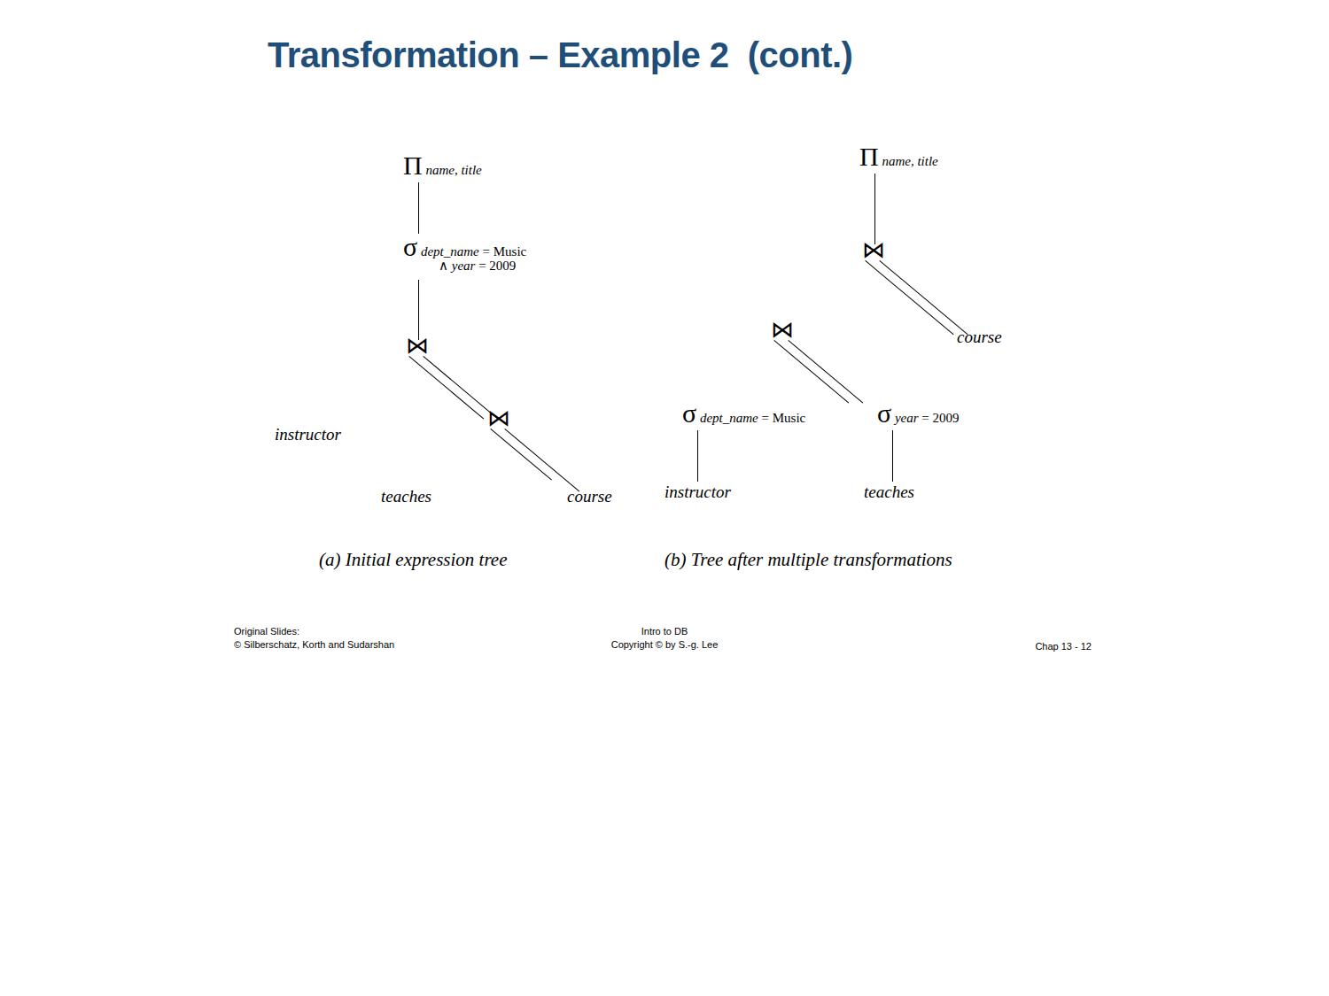Transformation – Example 2 (cont.)
Π name, title
σ dept_name = Music
∧ year = 2009
⋈
instructor
⋈
teaches
course
(a) Initial expression tree
Π name, title
⋈
course
⋈
σ dept_name = Music
instructor
σ year = 2009
teaches
(b) Tree after multiple transformations
Original Slides:
© Silberschatz, Korth and Sudarshan
Intro to DB
Copyright © by S.-g. Lee
Chap 13 - 12